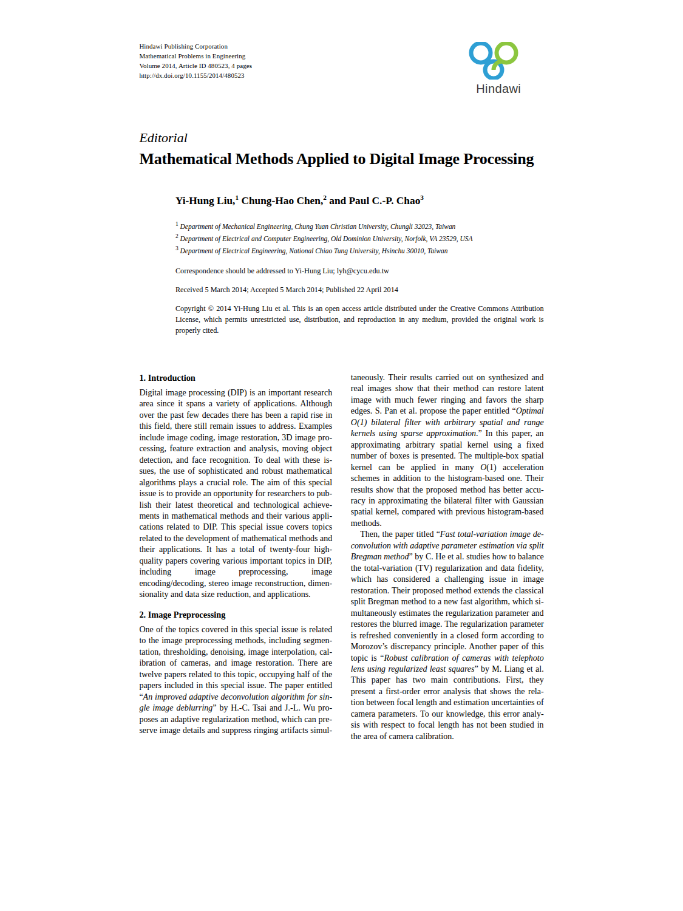Hindawi Publishing Corporation
Mathematical Problems in Engineering
Volume 2014, Article ID 480523, 4 pages
http://dx.doi.org/10.1155/2014/480523
Hindawi
Editorial
Mathematical Methods Applied to Digital Image Processing
Yi-Hung Liu,1 Chung-Hao Chen,2 and Paul C.-P. Chao3
1 Department of Mechanical Engineering, Chung Yuan Christian University, Chungli 32023, Taiwan
2 Department of Electrical and Computer Engineering, Old Dominion University, Norfolk, VA 23529, USA
3 Department of Electrical Engineering, National Chiao Tung University, Hsinchu 30010, Taiwan
Correspondence should be addressed to Yi-Hung Liu; lyh@cycu.edu.tw
Received 5 March 2014; Accepted 5 March 2014; Published 22 April 2014
Copyright © 2014 Yi-Hung Liu et al. This is an open access article distributed under the Creative Commons Attribution License, which permits unrestricted use, distribution, and reproduction in any medium, provided the original work is properly cited.
1. Introduction
Digital image processing (DIP) is an important research area since it spans a variety of applications. Although over the past few decades there has been a rapid rise in this field, there still remain issues to address. Examples include image coding, image restoration, 3D image processing, feature extraction and analysis, moving object detection, and face recognition. To deal with these issues, the use of sophisticated and robust mathematical algorithms plays a crucial role. The aim of this special issue is to provide an opportunity for researchers to publish their latest theoretical and technological achievements in mathematical methods and their various applications related to DIP. This special issue covers topics related to the development of mathematical methods and their applications. It has a total of twenty-four high-quality papers covering various important topics in DIP, including image preprocessing, image encoding/decoding, stereo image reconstruction, dimensionality and data size reduction, and applications.
2. Image Preprocessing
One of the topics covered in this special issue is related to the image preprocessing methods, including segmentation, thresholding, denoising, image interpolation, calibration of cameras, and image restoration. There are twelve papers related to this topic, occupying half of the papers included in this special issue. The paper entitled “An improved adaptive deconvolution algorithm for single image deblurring” by H.-C. Tsai and J.-L. Wu proposes an adaptive regularization method, which can preserve image details and suppress ringing artifacts simultaneously. Their results carried out on synthesized and real images show that their method can restore latent image with much fewer ringing and favors the sharp edges. S. Pan et al. propose the paper entitled “Optimal O(1) bilateral filter with arbitrary spatial and range kernels using sparse approximation.” In this paper, an approximating arbitrary spatial kernel using a fixed number of boxes is presented. The multiple-box spatial kernel can be applied in many O(1) acceleration schemes in addition to the histogram-based one. Their results show that the proposed method has better accuracy in approximating the bilateral filter with Gaussian spatial kernel, compared with previous histogram-based methods.
Then, the paper titled “Fast total-variation image deconvolution with adaptive parameter estimation via split Bregman method” by C. He et al. studies how to balance the total-variation (TV) regularization and data fidelity, which has considered a challenging issue in image restoration. Their proposed method extends the classical split Bregman method to a new fast algorithm, which simultaneously estimates the regularization parameter and restores the blurred image. The regularization parameter is refreshed conveniently in a closed form according to Morozov’s discrepancy principle. Another paper of this topic is “Robust calibration of cameras with telephoto lens using regularized least squares” by M. Liang et al. This paper has two main contributions. First, they present a first-order error analysis that shows the relation between focal length and estimation uncertainties of camera parameters. To our knowledge, this error analysis with respect to focal length has not been studied in the area of camera calibration.